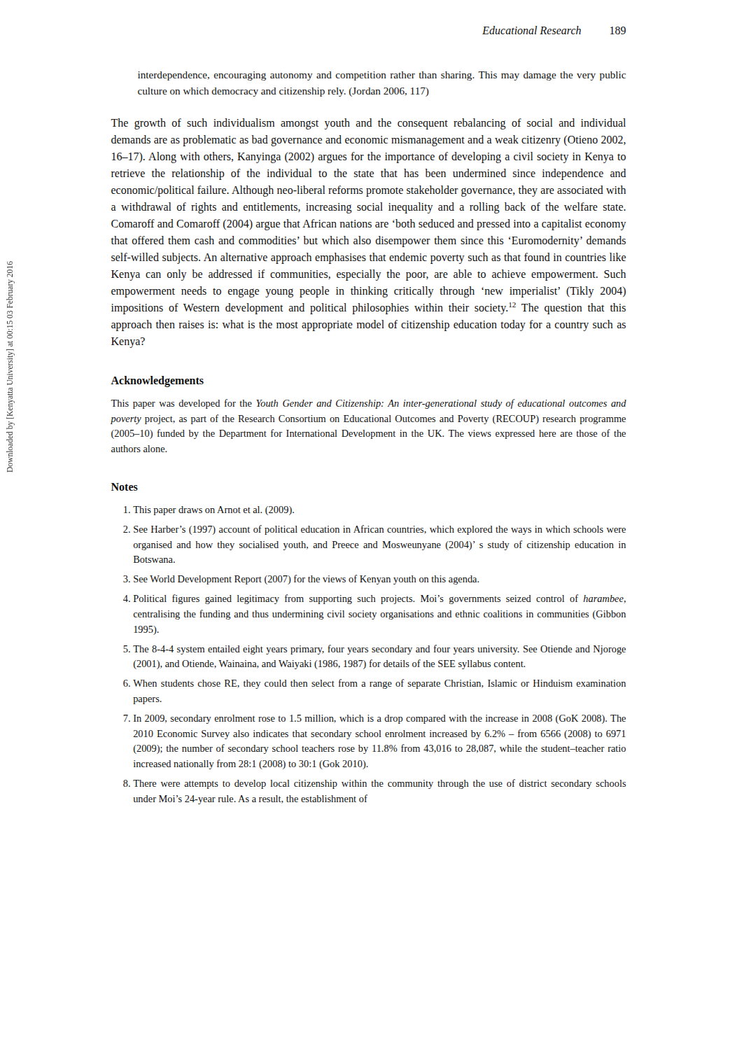Downloaded by [Kenyatta University] at 00:15 03 February 2016
Educational Research189
interdependence, encouraging autonomy and competition rather than sharing. This may damage the very public culture on which democracy and citizenship rely. (Jordan 2006, 117)
The growth of such individualism amongst youth and the consequent rebalancing of social and individual demands are as problematic as bad governance and economic mismanagement and a weak citizenry (Otieno 2002, 16–17). Along with others, Kanyinga (2002) argues for the importance of developing a civil society in Kenya to retrieve the relationship of the individual to the state that has been undermined since independence and economic/political failure. Although neo-liberal reforms promote stakeholder governance, they are associated with a withdrawal of rights and entitlements, increasing social inequality and a rolling back of the welfare state. Comaroff and Comaroff (2004) argue that African nations are ‘both seduced and pressed into a capitalist economy that offered them cash and commodities’ but which also disempower them since this ‘Euromodernity’ demands self-willed subjects. An alternative approach emphasises that endemic poverty such as that found in countries like Kenya can only be addressed if communities, especially the poor, are able to achieve empowerment. Such empowerment needs to engage young people in thinking critically through ‘new imperialist’ (Tikly 2004) impositions of Western development and political philosophies within their society.12 The question that this approach then raises is: what is the most appropriate model of citizenship education today for a country such as Kenya?
Acknowledgements
This paper was developed for the Youth Gender and Citizenship: An inter-generational study of educational outcomes and poverty project, as part of the Research Consortium on Educational Outcomes and Poverty (RECOUP) research programme (2005–10) funded by the Department for International Development in the UK. The views expressed here are those of the authors alone.
Notes
This paper draws on Arnot et al. (2009).
See Harber’s (1997) account of political education in African countries, which explored the ways in which schools were organised and how they socialised youth, and Preece and Mosweunyane (2004)’ s study of citizenship education in Botswana.
See World Development Report (2007) for the views of Kenyan youth on this agenda.
Political figures gained legitimacy from supporting such projects. Moi’s governments seized control of harambee, centralising the funding and thus undermining civil society organisations and ethnic coalitions in communities (Gibbon 1995).
The 8-4-4 system entailed eight years primary, four years secondary and four years university. See Otiende and Njoroge (2001), and Otiende, Wainaina, and Waiyaki (1986, 1987) for details of the SEE syllabus content.
When students chose RE, they could then select from a range of separate Christian, Islamic or Hinduism examination papers.
In 2009, secondary enrolment rose to 1.5 million, which is a drop compared with the increase in 2008 (GoK 2008). The 2010 Economic Survey also indicates that secondary school enrolment increased by 6.2% – from 6566 (2008) to 6971 (2009); the number of secondary school teachers rose by 11.8% from 43,016 to 28,087, while the student–teacher ratio increased nationally from 28:1 (2008) to 30:1 (Gok 2010).
There were attempts to develop local citizenship within the community through the use of district secondary schools under Moi’s 24-year rule. As a result, the establishment of